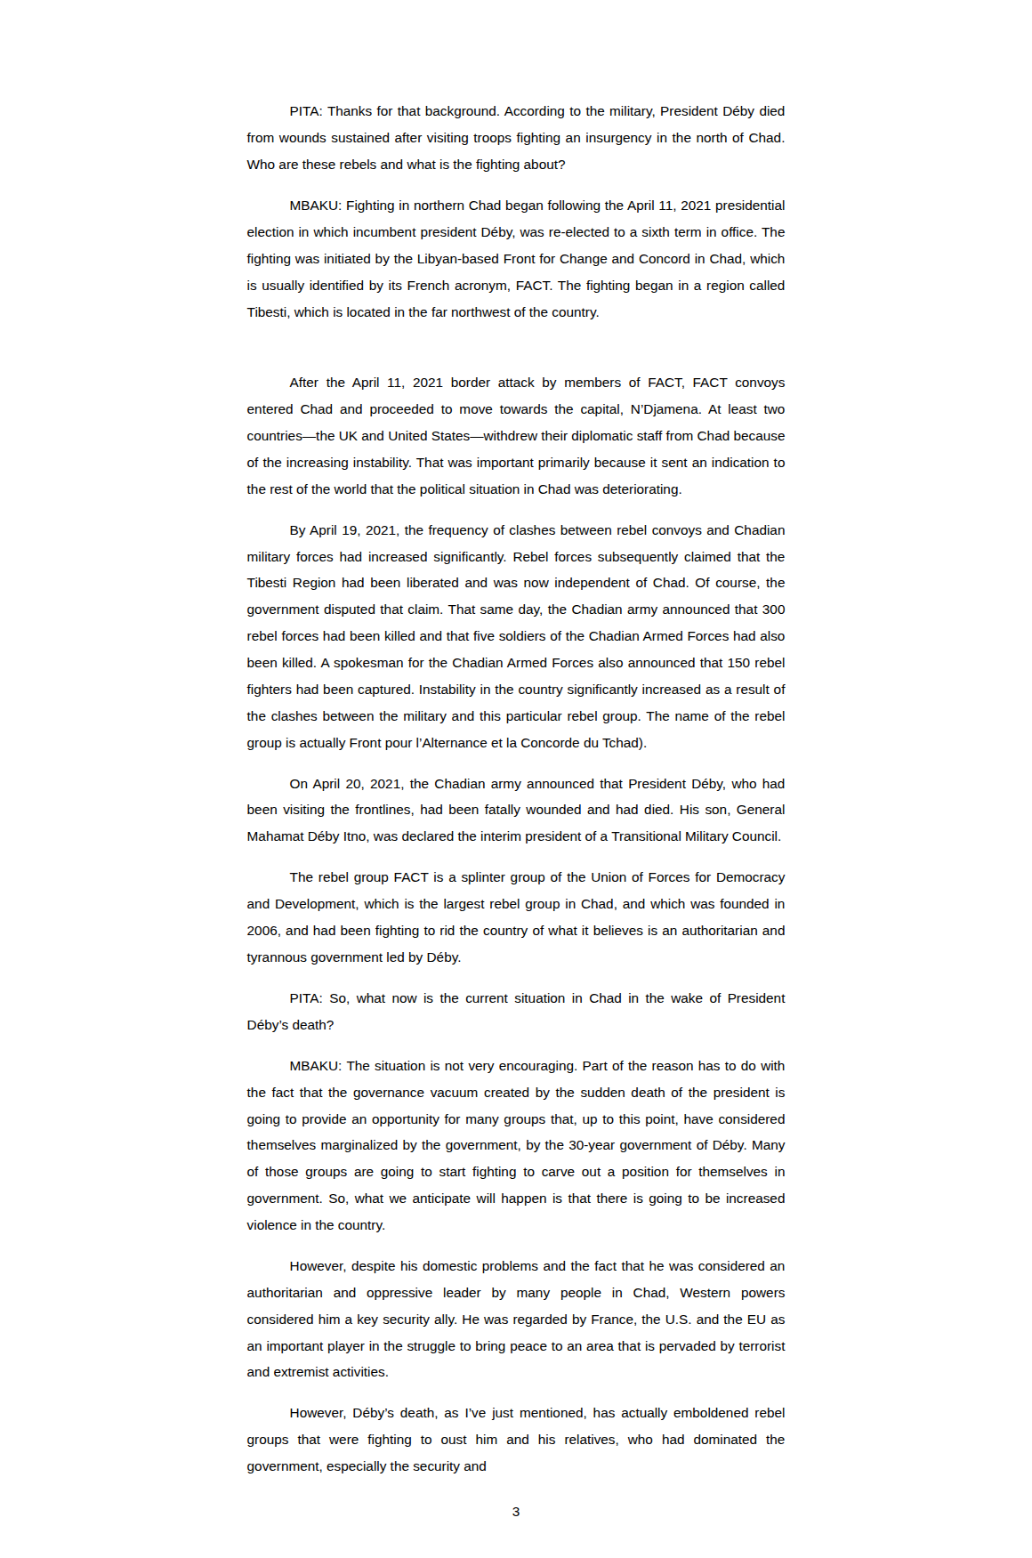PITA: Thanks for that background. According to the military, President Déby died from wounds sustained after visiting troops fighting an insurgency in the north of Chad. Who are these rebels and what is the fighting about?
MBAKU: Fighting in northern Chad began following the April 11, 2021 presidential election in which incumbent president Déby, was re-elected to a sixth term in office. The fighting was initiated by the Libyan-based Front for Change and Concord in Chad, which is usually identified by its French acronym, FACT. The fighting began in a region called Tibesti, which is located in the far northwest of the country.
After the April 11, 2021 border attack by members of FACT, FACT convoys entered Chad and proceeded to move towards the capital, N’Djamena. At least two countries—the UK and United States—withdrew their diplomatic staff from Chad because of the increasing instability. That was important primarily because it sent an indication to the rest of the world that the political situation in Chad was deteriorating.
By April 19, 2021, the frequency of clashes between rebel convoys and Chadian military forces had increased significantly. Rebel forces subsequently claimed that the Tibesti Region had been liberated and was now independent of Chad. Of course, the government disputed that claim. That same day, the Chadian army announced that 300 rebel forces had been killed and that five soldiers of the Chadian Armed Forces had also been killed. A spokesman for the Chadian Armed Forces also announced that 150 rebel fighters had been captured. Instability in the country significantly increased as a result of the clashes between the military and this particular rebel group. The name of the rebel group is actually Front pour l’Alternance et la Concorde du Tchad).
On April 20, 2021, the Chadian army announced that President Déby, who had been visiting the frontlines, had been fatally wounded and had died. His son, General Mahamat Déby Itno, was declared the interim president of a Transitional Military Council.
The rebel group FACT is a splinter group of the Union of Forces for Democracy and Development, which is the largest rebel group in Chad, and which was founded in 2006, and had been fighting to rid the country of what it believes is an authoritarian and tyrannous government led by Déby.
PITA: So, what now is the current situation in Chad in the wake of President Déby’s death?
MBAKU: The situation is not very encouraging. Part of the reason has to do with the fact that the governance vacuum created by the sudden death of the president is going to provide an opportunity for many groups that, up to this point, have considered themselves marginalized by the government, by the 30-year government of Déby. Many of those groups are going to start fighting to carve out a position for themselves in government. So, what we anticipate will happen is that there is going to be increased violence in the country.
However, despite his domestic problems and the fact that he was considered an authoritarian and oppressive leader by many people in Chad, Western powers considered him a key security ally. He was regarded by France, the U.S. and the EU as an important player in the struggle to bring peace to an area that is pervaded by terrorist and extremist activities.
However, Déby’s death, as I’ve just mentioned, has actually emboldened rebel groups that were fighting to oust him and his relatives, who had dominated the government, especially the security and
3